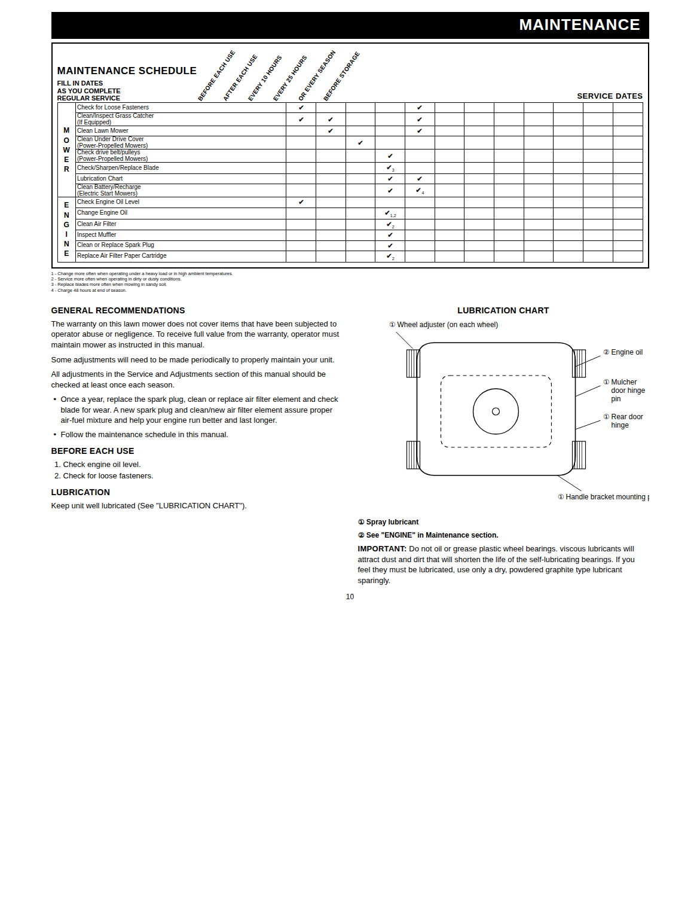MAINTENANCE
MAINTENANCE SCHEDULE
FILL IN DATES
AS YOU COMPLETE
REGULAR SERVICE
BEFORE EACH USE AFTER EACH USE EVERY 10 HOURS EVERY 25 HOURS OR EVERY SEASON BEFORE STORAGE
SERVICE DATES
| M O W E R | Check for Loose Fasteners | ✔ | | | | ✔ | | | | | | | |
| Clean/Inspect Grass Catcher (If Equipped) | ✔ | ✔ | | | ✔ | | | | | | | |
| Clean Lawn Mower | | ✔ | | | ✔ | | | | | | | |
| Clean Under Drive Cover (Power-Propelled Mowers) | | | ✔ | | | | | | | | | |
| Check drive belt/pulleys (Power-Propelled Mowers) | | | | ✔ | | | | | | | | |
| Check/Sharpen/Replace Blade | | | | ✔ 3 | | | | | | | | |
| Lubrication Chart | | | | ✔ | ✔ | | | | | | | |
| Clean Battery/Recharge (Electric Start Mowers) | | | | ✔ | ✔ 4 | | | | | | | |
| E N G I N E | Check Engine Oil Level | ✔ | | | | | | | | | | | |
| Change Engine Oil | | | | ✔ 1,2 | | | | | | | | |
| Clean Air Filter | | | | ✔ 2 | | | | | | | | |
| Inspect Muffler | | | | ✔ | | | | | | | | |
| Clean or Replace Spark Plug | | | | ✔ | | | | | | | | |
| Replace Air Filter Paper Cartridge | | | | ✔ 2 | | | | | | | | |
1 - Change more often when operating under a heavy load or in high ambient temperatures.
2 - Service more often when operating in dirty or dusty conditions.
3 - Replace blades more often when mowing in sandy soil.
4 - Charge 48 hours at end of season.
GENERAL RECOMMENDATIONS
The warranty on this lawn mower does not cover items that have been subjected to operator abuse or negligence. To receive full value from the warranty, operator must maintain mower as instructed in this manual.
Some adjustments will need to be made periodically to properly maintain your unit.
All adjustments in the Service and Adjustments section of this manual should be checked at least once each season.
Once a year, replace the spark plug, clean or replace air filter element and check blade for wear. A new spark plug and clean/new air filter element assure proper air-fuel mixture and help your engine run better and last longer.
Follow the maintenance schedule in this manual.
BEFORE EACH USE
Check engine oil level.
Check for loose fasteners.
LUBRICATION
Keep unit well lubricated (See "LUBRICATION CHART").
LUBRICATION CHART
① Wheel adjuster (on each wheel) ② Engine oil ① Mulcher door hinge pin ① Rear door hinge ① Handle bracket mounting pins
① Spray lubricant
② See "ENGINE" in Maintenance section.
IMPORTANT: Do not oil or grease plastic wheel bearings. viscous lubricants will attract dust and dirt that will shorten the life of the self-lubricating bearings. If you feel they must be lubricated, use only a dry, powdered graphite type lubricant sparingly.
10